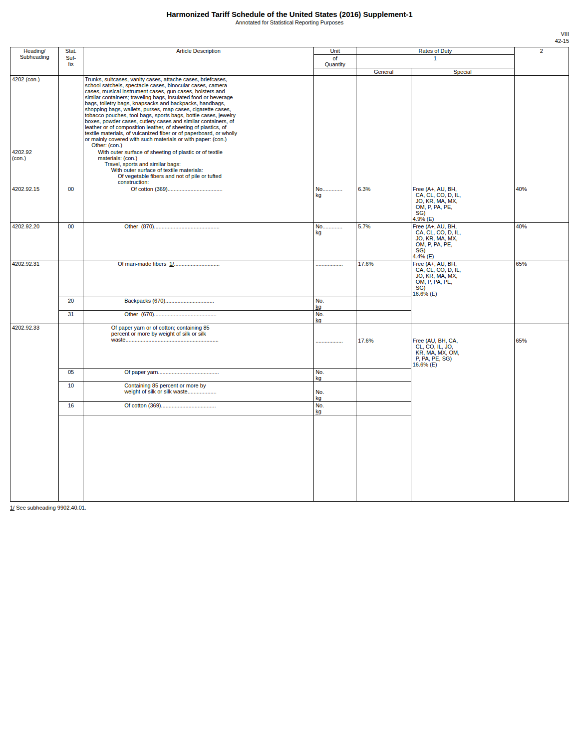Harmonized Tariff Schedule of the United States (2016) Supplement-1
Annotated for Statistical Reporting Purposes
VIII
42-15
| Heading/ Subheading | Stat. | Article Description | Unit | Rates of Duty | 2 |
| --- | --- | --- | --- | --- | --- |
| Suf- fix | of Quantity | 1 |
| | | | | General | Special | |
| 4202 (con.) | | Trunks, suitcases, vanity cases, attache cases, briefcases, school satchels, spectacle cases, binocular cases, camera cases, musical instrument cases, gun cases, holsters and similar containers; traveling bags, insulated food or beverage bags, toiletry bags, knapsacks and backpacks, handbags, shopping bags, wallets, purses, map cases, cigarette cases, tobacco pouches, tool bags, sports bags, bottle cases, jewelry boxes, powder cases, cutlery cases and similar containers, of leather or of composition leather, of sheeting of plastics, of textile materials, of vulcanized fiber or of paperboard, or wholly or mainly covered with such materials or with paper: (con.) Other: (con.) | | | | |
| 4202.92 (con.) | | With outer surface of sheeting of plastic or of textile materials: (con.) Travel, sports and similar bags: With outer surface of textile materials: Of vegetable fibers and not of pile or tufted construction: | | | | |
| 4202.92.15 | 00 | Of cotton (369).................................... | No............. kg | 6.3% | Free (A+, AU, BH, CA, CL, CO, D, IL, JO, KR, MA, MX, OM, P, PA, PE, SG) 4.9% (E) | 40% |
| 4202.92.20 | 00 | Other (870)........................................... | No............. kg | 5.7% | Free (A+, AU, BH, CA, CL, CO, D, IL, JO, KR, MA, MX, OM, P, PA, PE, SG) 4.4% (E) | 40% |
| 4202.92.31 | | Of man-made fibers 1/ .............................. | .................. | 17.6% | Free (A+, AU, BH, CA, CL, CO, D, IL, JO, KR, MA, MX, OM, P, PA, PE, SG) 16.6% (E) | 65% |
| | 20 | Backpacks (670)................................ | No. kg | | | |
| | 31 | Other (670)......................................... | No. kg | | | |
| 4202.92.33 | | Of paper yarn or of cotton; containing 85 percent or more by weight of silk or silk waste............................................................. | .................. | 17.6% | Free (AU, BH, CA, CL, CO, IL, JO, KR, MA, MX, OM, P, PA, PE, SG) 16.6% (E) | 65% |
| | 05 | Of paper yarn........................................ | No. kg | | | |
| | 10 | Containing 85 percent or more by weight of silk or silk waste................... | No. kg | | | |
| | 16 | Of cotton (369).................................... | No. kg | | | |
1/ See subheading 9902.40.01.